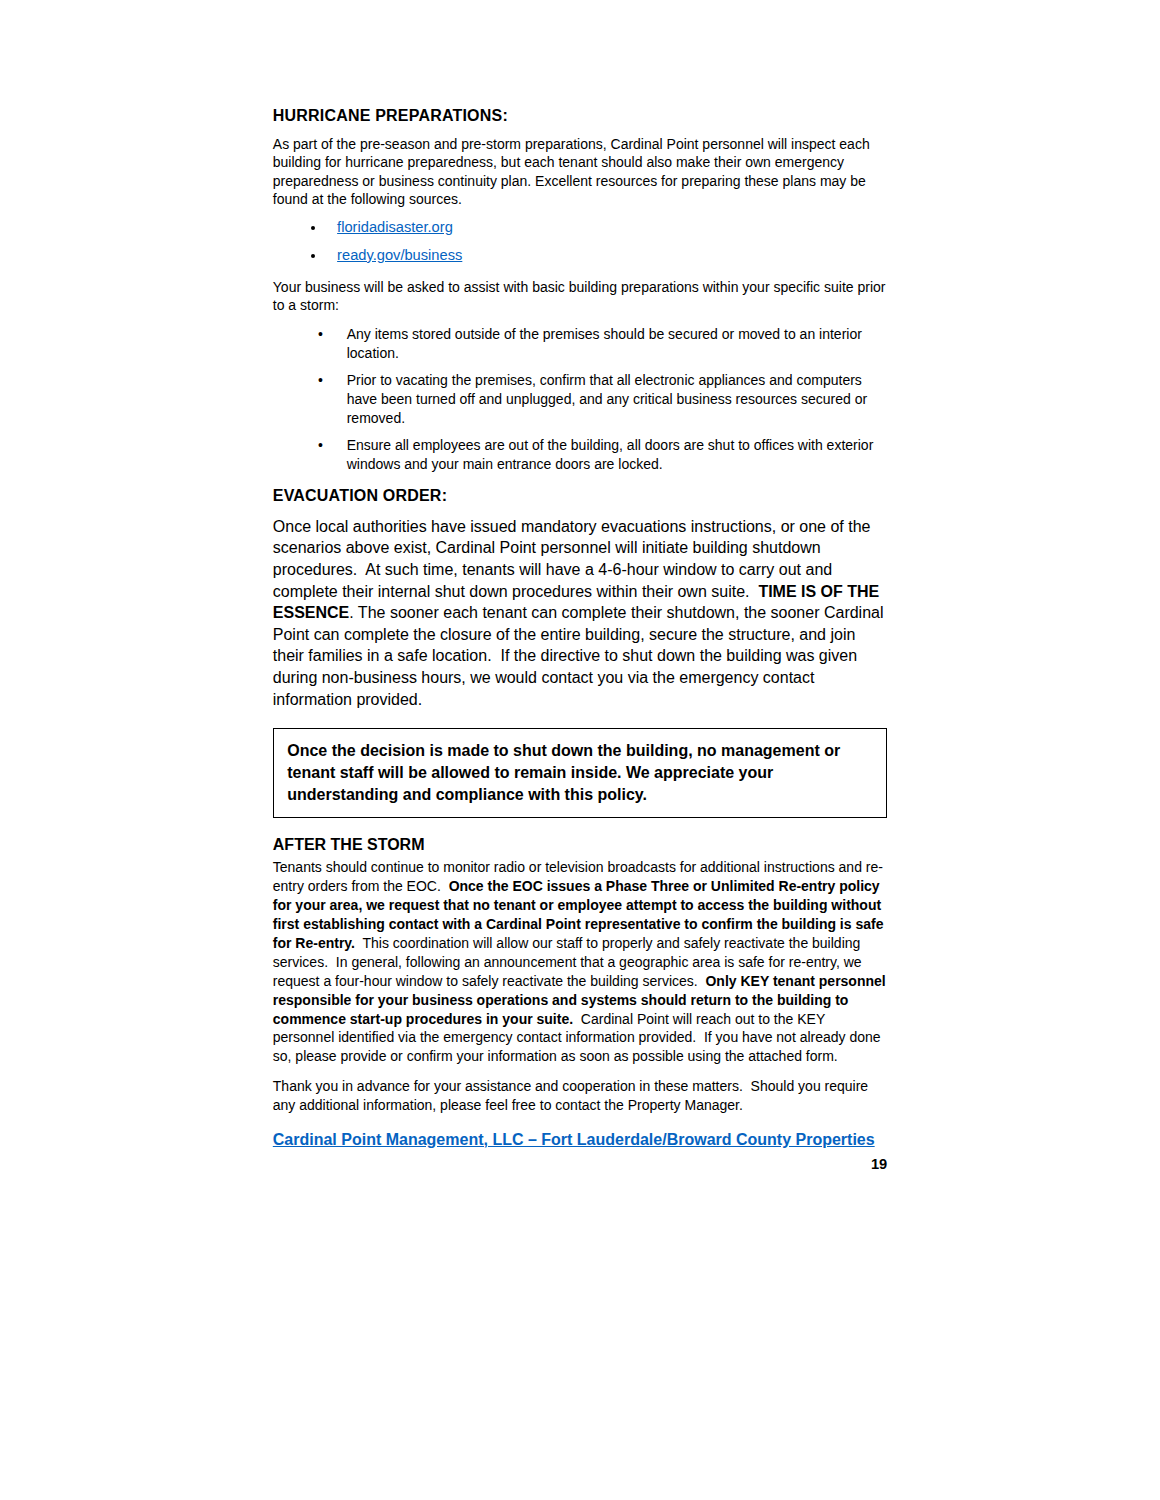HURRICANE PREPARATIONS:
As part of the pre-season and pre-storm preparations, Cardinal Point personnel will inspect each building for hurricane preparedness, but each tenant should also make their own emergency preparedness or business continuity plan. Excellent resources for preparing these plans may be found at the following sources.
floridadisaster.org
ready.gov/business
Your business will be asked to assist with basic building preparations within your specific suite prior to a storm:
Any items stored outside of the premises should be secured or moved to an interior location.
Prior to vacating the premises, confirm that all electronic appliances and computers have been turned off and unplugged, and any critical business resources secured or removed.
Ensure all employees are out of the building, all doors are shut to offices with exterior windows and your main entrance doors are locked.
EVACUATION ORDER:
Once local authorities have issued mandatory evacuations instructions, or one of the scenarios above exist, Cardinal Point personnel will initiate building shutdown procedures. At such time, tenants will have a 4-6-hour window to carry out and complete their internal shut down procedures within their own suite. TIME IS OF THE ESSENCE. The sooner each tenant can complete their shutdown, the sooner Cardinal Point can complete the closure of the entire building, secure the structure, and join their families in a safe location. If the directive to shut down the building was given during non-business hours, we would contact you via the emergency contact information provided.
Once the decision is made to shut down the building, no management or tenant staff will be allowed to remain inside. We appreciate your understanding and compliance with this policy.
AFTER THE STORM
Tenants should continue to monitor radio or television broadcasts for additional instructions and re-entry orders from the EOC. Once the EOC issues a Phase Three or Unlimited Re-entry policy for your area, we request that no tenant or employee attempt to access the building without first establishing contact with a Cardinal Point representative to confirm the building is safe for Re-entry. This coordination will allow our staff to properly and safely reactivate the building services. In general, following an announcement that a geographic area is safe for re-entry, we request a four-hour window to safely reactivate the building services. Only KEY tenant personnel responsible for your business operations and systems should return to the building to commence start-up procedures in your suite. Cardinal Point will reach out to the KEY personnel identified via the emergency contact information provided. If you have not already done so, please provide or confirm your information as soon as possible using the attached form.
Thank you in advance for your assistance and cooperation in these matters. Should you require any additional information, please feel free to contact the Property Manager.
Cardinal Point Management, LLC – Fort Lauderdale/Broward County Properties
19